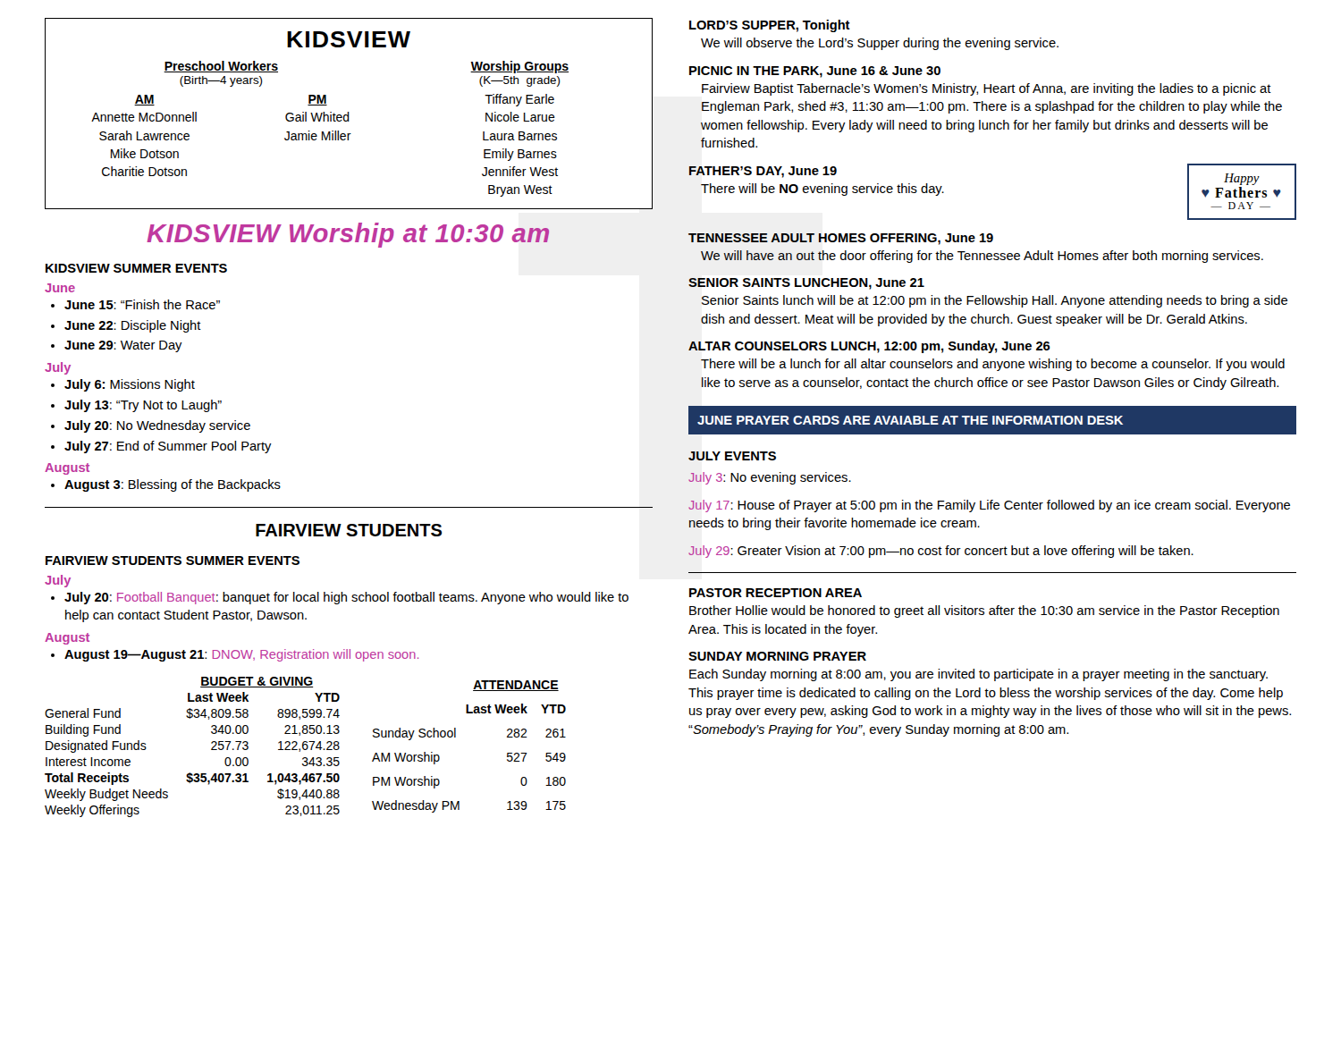KIDSVIEW
Preschool Workers
(Birth—4 years)
AM
Annette McDonnell
Sarah Lawrence
Mike Dotson
Charitie Dotson
PM
Gail Whited
Jamie Miller
Worship Groups
(K—5th grade)
Tiffany Earle
Nicole Larue
Laura Barnes
Emily Barnes
Jennifer West
Bryan West
KIDSVIEW Worship at 10:30 am
KIDSVIEW SUMMER EVENTS
June
June 15: “Finish the Race”
June 22: Disciple Night
June 29: Water Day
July
July 6: Missions Night
July 13: “Try Not to Laugh”
July 20: No Wednesday service
July 27: End of Summer Pool Party
August
August 3: Blessing of the Backpacks
FAIRVIEW STUDENTS
FAIRVIEW STUDENTS SUMMER EVENTS
July
July 20: Football Banquet: banquet for local high school football teams. Anyone who would like to help can contact Student Pastor, Dawson.
August
August 19—August 21: DNOW, Registration will open soon.
| | BUDGET & GIVING |
| | Last Week | YTD |
| General Fund | $34,809.58 | 898,599.74 |
| Building Fund | 340.00 | 21,850.13 |
| Designated Funds | 257.73 | 122,674.28 |
| Interest Income | 0.00 | 343.35 |
| Total Receipts | $35,407.31 | 1,043,467.50 |
| Weekly Budget Needs | | $19,440.88 |
| Weekly Offerings | | 23,011.25 |
| | ATTENDANCE |
| | Last Week | YTD |
| Sunday School | 282 | 261 |
| AM Worship | 527 | 549 |
| PM Worship | 0 | 180 |
| Wednesday PM | 139 | 175 |
LORD’S SUPPER, Tonight
We will observe the Lord’s Supper during the evening service.
PICNIC IN THE PARK, June 16 & June 30
Fairview Baptist Tabernacle’s Women’s Ministry, Heart of Anna, are inviting the ladies to a picnic at Engleman Park, shed #3, 11:30 am—1:00 pm. There is a splashpad for the children to play while the women fellowship. Every lady will need to bring lunch for her family but drinks and desserts will be furnished.
FATHER’S DAY, June 19
There will be NO evening service this day.
Happy
♥ Fathers ♥
— DAY —
TENNESSEE ADULT HOMES OFFERING, June 19
We will have an out the door offering for the Tennessee Adult Homes after both morning services.
SENIOR SAINTS LUNCHEON, June 21
Senior Saints lunch will be at 12:00 pm in the Fellowship Hall. Anyone attending needs to bring a side dish and dessert. Meat will be provided by the church. Guest speaker will be Dr. Gerald Atkins.
ALTAR COUNSELORS LUNCH, 12:00 pm, Sunday, June 26
There will be a lunch for all altar counselors and anyone wishing to become a counselor. If you would like to serve as a counselor, contact the church office or see Pastor Dawson Giles or Cindy Gilreath.
JUNE PRAYER CARDS ARE AVAIABLE AT THE INFORMATION DESK
JULY EVENTS
July 3: No evening services.
July 17: House of Prayer at 5:00 pm in the Family Life Center followed by an ice cream social. Everyone needs to bring their favorite homemade ice cream.
July 29: Greater Vision at 7:00 pm—no cost for concert but a love offering will be taken.
PASTOR RECEPTION AREA
Brother Hollie would be honored to greet all visitors after the 10:30 am service in the Pastor Reception Area. This is located in the foyer.
SUNDAY MORNING PRAYER
Each Sunday morning at 8:00 am, you are invited to participate in a prayer meeting in the sanctuary. This prayer time is dedicated to calling on the Lord to bless the worship services of the day. Come help us pray over every pew, asking God to work in a mighty way in the lives of those who will sit in the pews. “Somebody’s Praying for You”, every Sunday morning at 8:00 am.